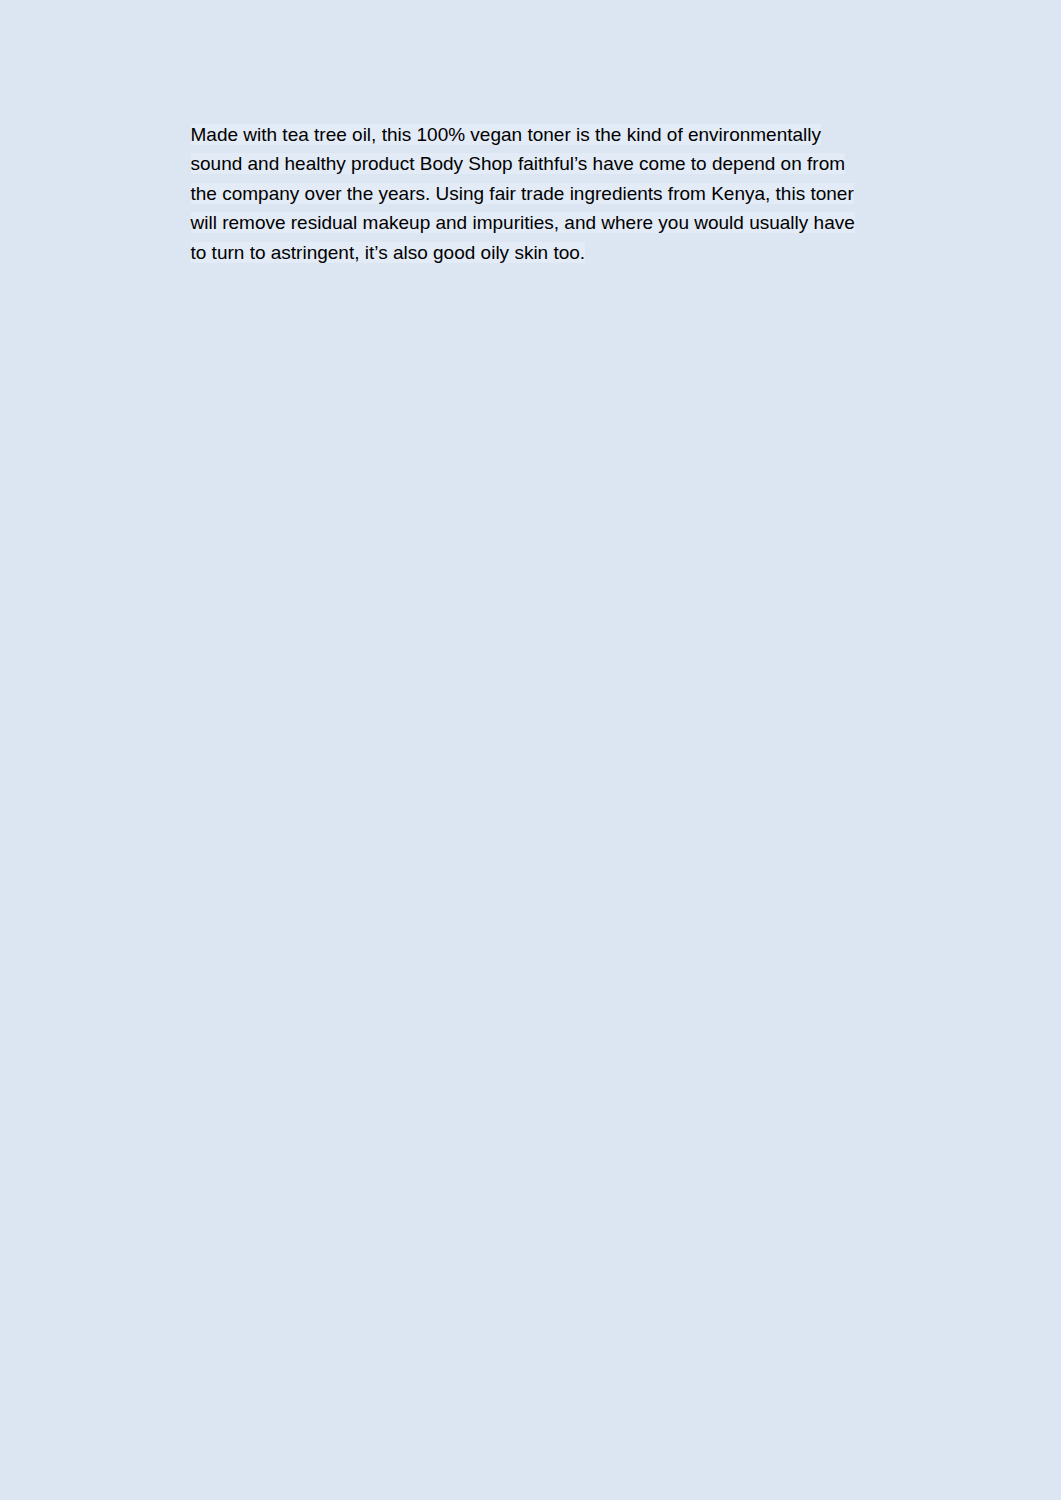Made with tea tree oil, this 100% vegan toner is the kind of environmentally sound and healthy product Body Shop faithful’s have come to depend on from the company over the years. Using fair trade ingredients from Kenya, this toner will remove residual makeup and impurities, and where you would usually have to turn to astringent, it’s also good oily skin too.